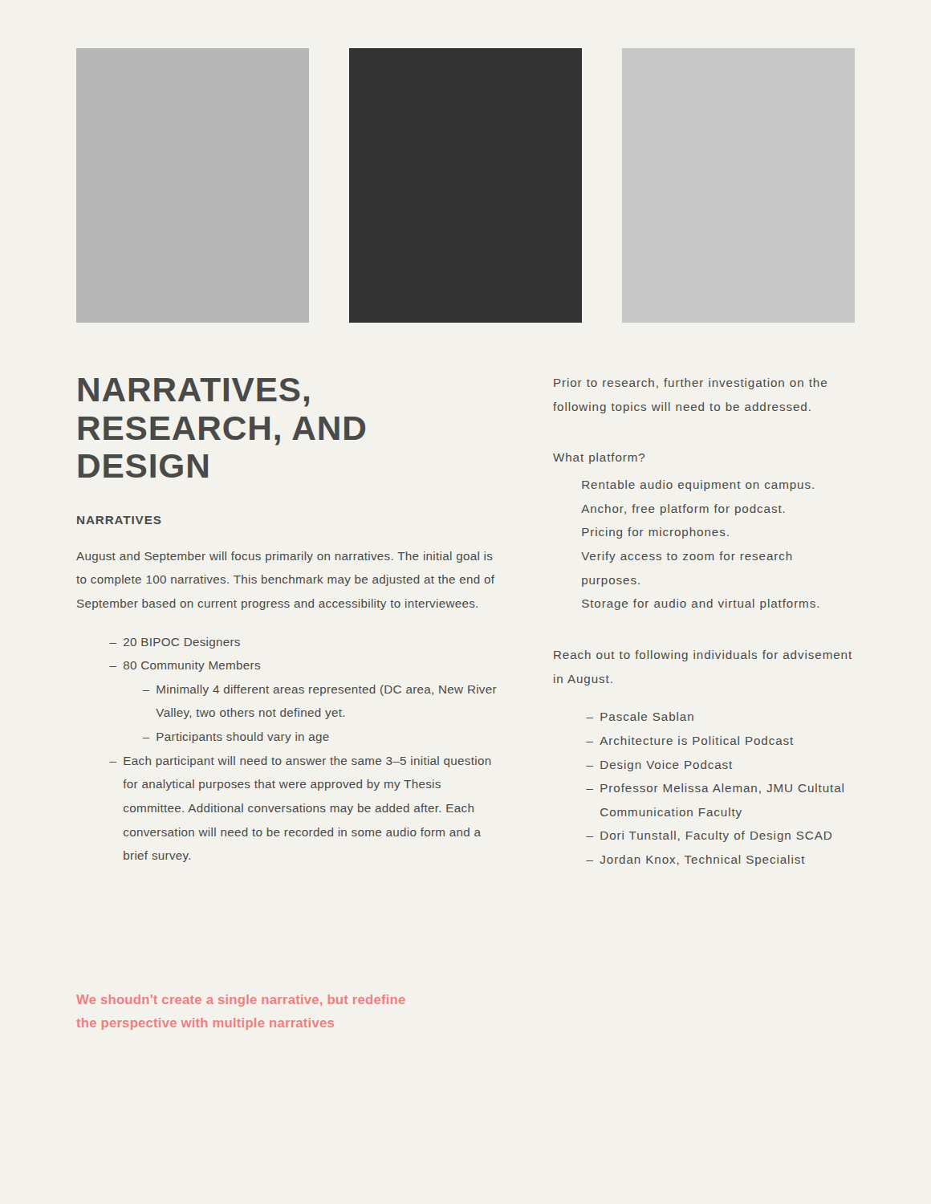Narratives, Research, and Design
Narratives
August and September will focus primarily on narratives. The initial goal is to complete 100 narratives. This benchmark may be adjusted at the end of September based on current progress and accessibility to interviewees.
20 BIPOC Designers
80 Community Members
Minimally 4 different areas represented (DC area, New River Valley, two others not defined yet.
Participants should vary in age
Each participant will need to answer the same 3–5 initial question for analytical purposes that were approved by my Thesis committee. Additional conversations may be added after. Each conversation will need to be recorded in some audio form and a brief survey.
We shoudn't create a single narrative, but redefine the perspective with multiple narratives
Prior to research, further investigation on the following topics will need to be addressed.
What platform?
Rentable audio equipment on campus.
Anchor, free platform for podcast.
Pricing for microphones.
Verify access to zoom for research purposes.
Storage for audio and virtual platforms.
Reach out to following individuals for advisement in August.
Pascale Sablan
Architecture is Political Podcast
Design Voice Podcast
Professor Melissa Aleman, JMU Cultutal Communication Faculty
Dori Tunstall, Faculty of Design SCAD
Jordan Knox, Technical Specialist